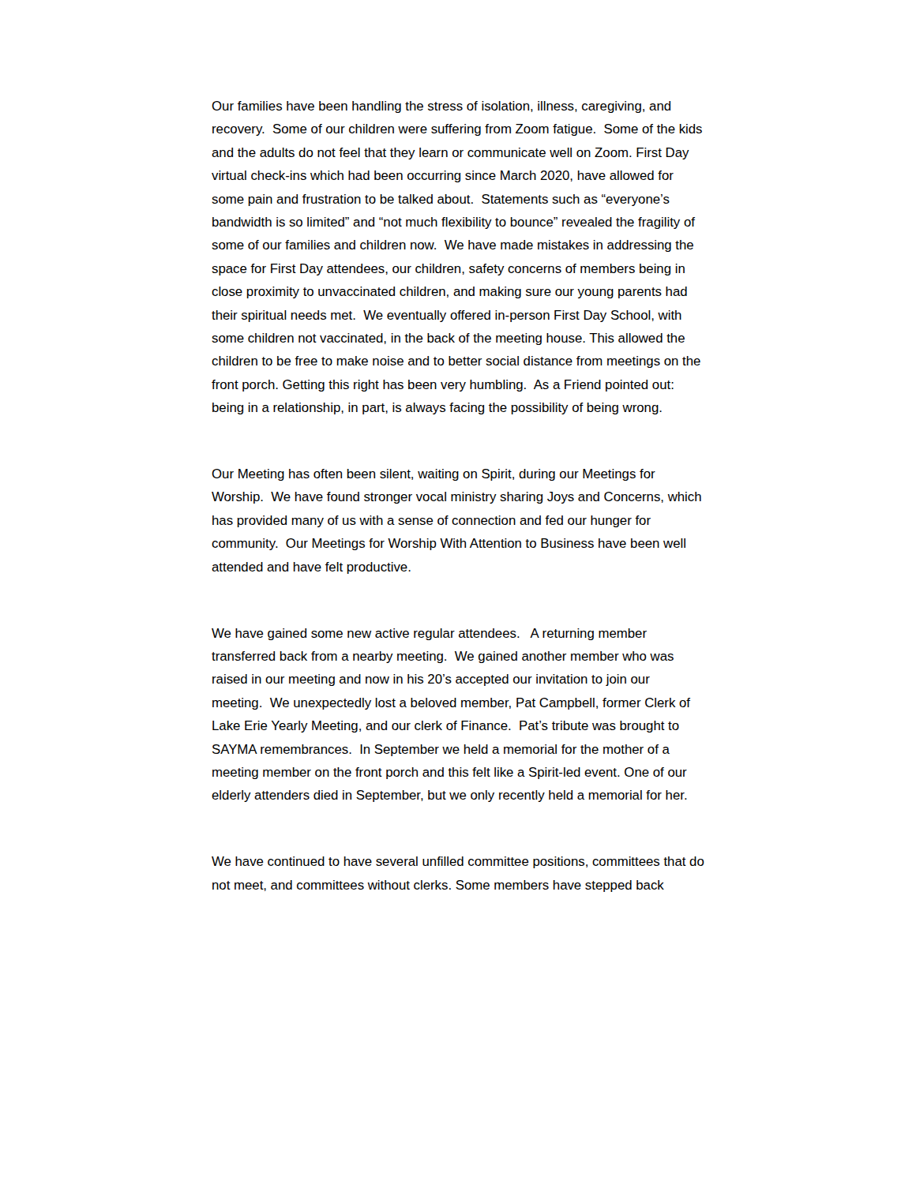Our families have been handling the stress of isolation, illness, caregiving, and recovery. Some of our children were suffering from Zoom fatigue. Some of the kids and the adults do not feel that they learn or communicate well on Zoom. First Day virtual check-ins which had been occurring since March 2020, have allowed for some pain and frustration to be talked about. Statements such as “everyone’s bandwidth is so limited” and “not much flexibility to bounce” revealed the fragility of some of our families and children now. We have made mistakes in addressing the space for First Day attendees, our children, safety concerns of members being in close proximity to unvaccinated children, and making sure our young parents had their spiritual needs met. We eventually offered in-person First Day School, with some children not vaccinated, in the back of the meeting house. This allowed the children to be free to make noise and to better social distance from meetings on the front porch. Getting this right has been very humbling. As a Friend pointed out: being in a relationship, in part, is always facing the possibility of being wrong.
Our Meeting has often been silent, waiting on Spirit, during our Meetings for Worship. We have found stronger vocal ministry sharing Joys and Concerns, which has provided many of us with a sense of connection and fed our hunger for community. Our Meetings for Worship With Attention to Business have been well attended and have felt productive.
We have gained some new active regular attendees. A returning member transferred back from a nearby meeting. We gained another member who was raised in our meeting and now in his 20’s accepted our invitation to join our meeting. We unexpectedly lost a beloved member, Pat Campbell, former Clerk of Lake Erie Yearly Meeting, and our clerk of Finance. Pat’s tribute was brought to SAYMA remembrances. In September we held a memorial for the mother of a meeting member on the front porch and this felt like a Spirit-led event. One of our elderly attenders died in September, but we only recently held a memorial for her.
We have continued to have several unfilled committee positions, committees that do not meet, and committees without clerks. Some members have stepped back